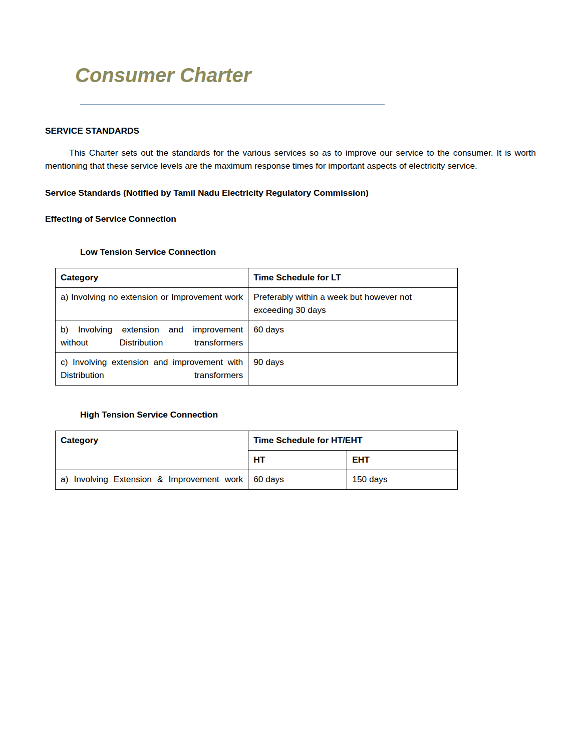Consumer Charter
SERVICE STANDARDS
This Charter sets out the standards for the various services so as to improve our service to the consumer. It is worth mentioning that these service levels are the maximum response times for important aspects of electricity service.
Service Standards (Notified by Tamil Nadu Electricity Regulatory Commission)
Effecting of Service Connection
Low Tension Service Connection
| Category | Time Schedule for LT |
| --- | --- |
| a) Involving no extension or Improvement work | Preferably within a week but however not exceeding 30 days |
| b) Involving extension and improvement without Distribution transformers | 60 days |
| c) Involving extension and improvement with Distribution transformers | 90 days |
High Tension Service Connection
| Category | Time Schedule for HT/EHT |
| --- | --- |
| HT | EHT |
| a) Involving Extension & Improvement work | 60 days | 150 days |